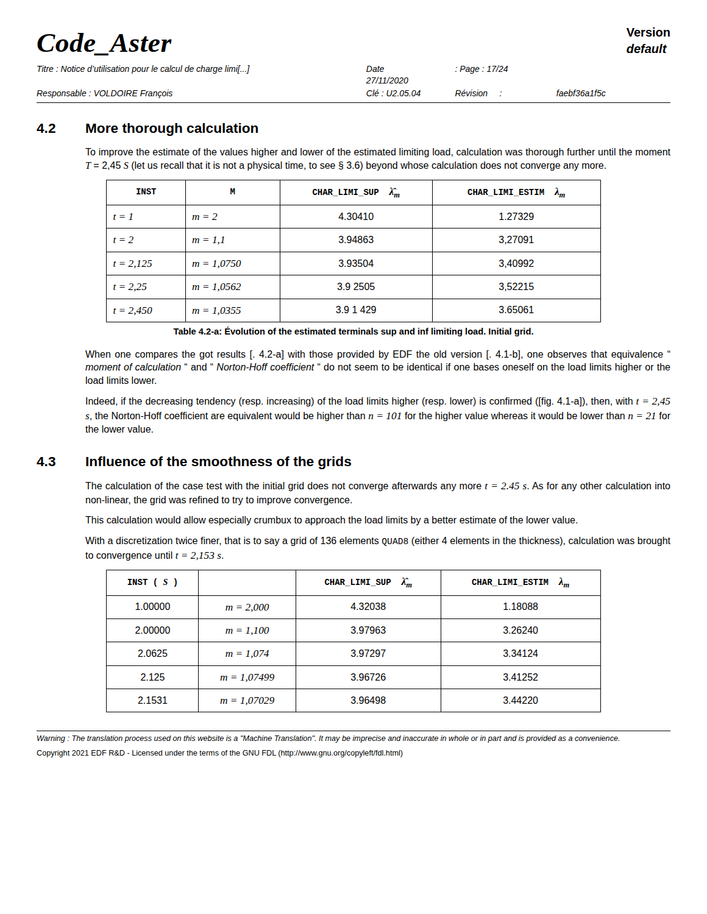Version
default
Code_Aster
| Titre : Notice d’utilisation pour le calcul de charge limi[...] | Date 27/11/2020 | : Page : 17/24 | |
| Responsable : VOLDOIRE François | Clé : U2.05.04 | Révision : | faebf36a1f5c |
4.2 More thorough calculation
To improve the estimate of the values higher and lower of the estimated limiting load, calculation was thorough further until the moment T = 2,45 S (let us recall that it is not a physical time, to see § 3.6) beyond whose calculation does not converge any more.
| INST | M | CHAR_LIMI_SUP λ̂ m | CHAR_LIMI_ESTIM λ m |
| --- | --- | --- | --- |
| t = 1 | m = 2 | 4.30410 | 1.27329 |
| t = 2 | m = 1,1 | 3.94863 | 3,27091 |
| t = 2,125 | m = 1,0750 | 3.93504 | 3,40992 |
| t = 2,25 | m = 1,0562 | 3.9 2505 | 3,52215 |
| t = 2,450 | m = 1,0355 | 3.9 1 429 | 3.65061 |
Table 4.2-a: Évolution of the estimated terminals sup and inf limiting load. Initial grid.
When one compares the got results [. 4.2-a] with those provided by EDF the old version [. 4.1-b], one observes that equivalence “ moment of calculation “ and “ Norton-Hoff coefficient “ do not seem to be identical if one bases oneself on the load limits higher or the load limits lower.
Indeed, if the decreasing tendency (resp. increasing) of the load limits higher (resp. lower) is confirmed ([fig. 4.1-a]), then, with t = 2,45 s, the Norton-Hoff coefficient are equivalent would be higher than n = 101 for the higher value whereas it would be lower than n = 21 for the lower value.
4.3 Influence of the smoothness of the grids
The calculation of the case test with the initial grid does not converge afterwards any more t = 2.45 s. As for any other calculation into non-linear, the grid was refined to try to improve convergence.
This calculation would allow especially crumbux to approach the load limits by a better estimate of the lower value.
With a discretization twice finer, that is to say a grid of 136 elements QUAD8 (either 4 elements in the thickness), calculation was brought to convergence until t = 2,153 s.
| INST ( S ) | | CHAR_LIMI_SUP λ̂ m | CHAR_LIMI_ESTIM λ m |
| --- | --- | --- | --- |
| 1.00000 | m = 2,000 | 4.32038 | 1.18088 |
| 2.00000 | m = 1,100 | 3.97963 | 3.26240 |
| 2.0625 | m = 1,074 | 3.97297 | 3.34124 |
| 2.125 | m = 1,07499 | 3.96726 | 3.41252 |
| 2.1531 | m = 1,07029 | 3.96498 | 3.44220 |
Warning : The translation process used on this website is a "Machine Translation". It may be imprecise and inaccurate in whole or in part and is provided as a convenience.
Copyright 2021 EDF R&D - Licensed under the terms of the GNU FDL (http://www.gnu.org/copyleft/fdl.html)